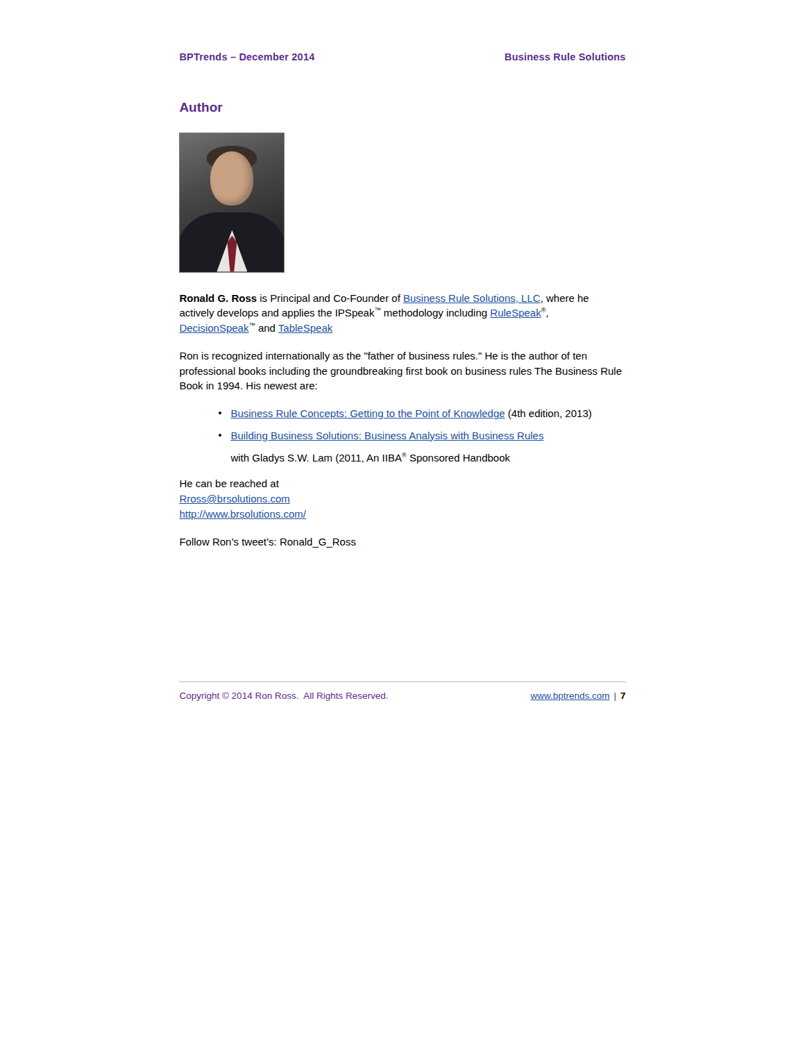BPTrends – December 2014
Business Rule Solutions
Author
Ronald G. Ross is Principal and Co-Founder of Business Rule Solutions, LLC, where he actively develops and applies the IPSpeak™ methodology including RuleSpeak®, DecisionSpeak™ and TableSpeak
Ron is recognized internationally as the "father of business rules." He is the author of ten professional books including the groundbreaking first book on business rules The Business Rule Book in 1994. His newest are:
Business Rule Concepts: Getting to the Point of Knowledge (4th edition, 2013)
Building Business Solutions: Business Analysis with Business Rules
with Gladys S.W. Lam (2011, An IIBA® Sponsored Handbook
He can be reached at Rross@brsolutions.com http://www.brsolutions.com/
Follow Ron’s tweet’s: Ronald_G_Ross
Copyright © 2014 Ron Ross. All Rights Reserved.
www.bptrends.com|7